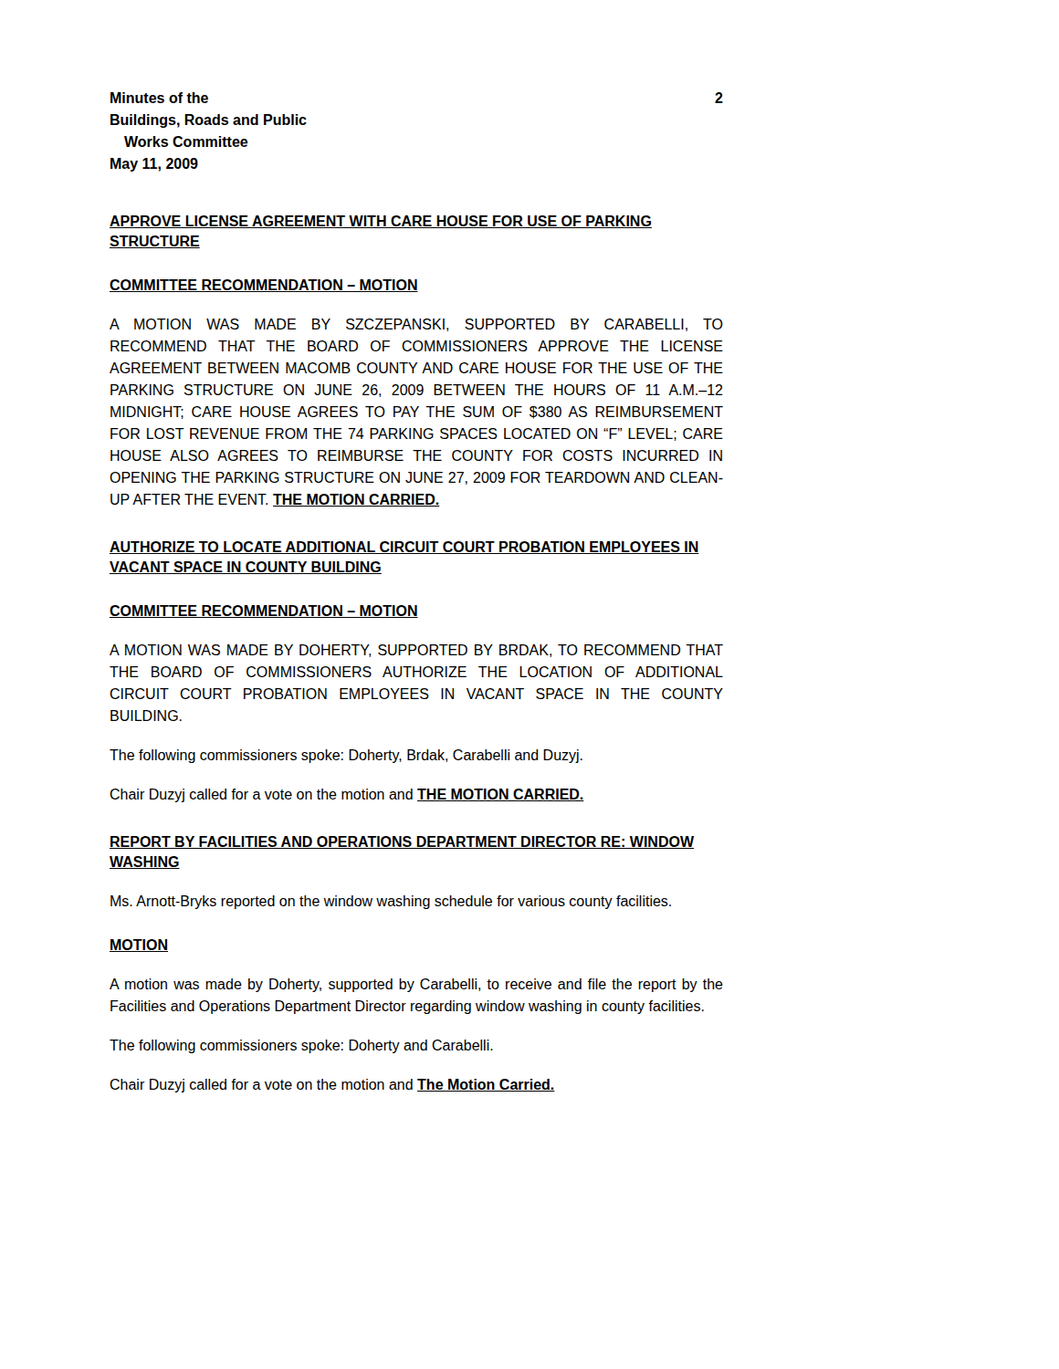2 Minutes of the Buildings, Roads and Public Works Committee May 11, 2009
Approve License Agreement with Care House for Use of Parking Structure
Committee Recommendation – Motion
A motion was made by Szczepanski, supported by Carabelli, to recommend that the Board of Commissioners approve the license agreement between Macomb County and Care House for the use of the parking structure on June 26, 2009 between the hours of 11 a.m.–12 midnight; Care House agrees to pay the sum of $380 as reimbursement for lost revenue from the 74 parking spaces located on “F” level; Care House also agrees to reimburse the county for costs incurred in opening the parking structure on June 27, 2009 for teardown and clean-up after the event. The motion carried.
Authorize to Locate Additional Circuit Court Probation Employees in Vacant Space in County Building
Committee Recommendation – Motion
A motion was made by Doherty, supported by Brdak, to recommend that the Board of Commissioners authorize the location of additional Circuit Court Probation employees in vacant space in the County Building.
The following commissioners spoke: Doherty, Brdak, Carabelli and Duzyj.
Chair Duzyj called for a vote on the motion and THE MOTION CARRIED.
Report by Facilities and Operations Department Director re: Window Washing
Ms. Arnott-Bryks reported on the window washing schedule for various county facilities.
Motion
A motion was made by Doherty, supported by Carabelli, to receive and file the report by the Facilities and Operations Department Director regarding window washing in county facilities.
The following commissioners spoke: Doherty and Carabelli.
Chair Duzyj called for a vote on the motion and The Motion Carried.